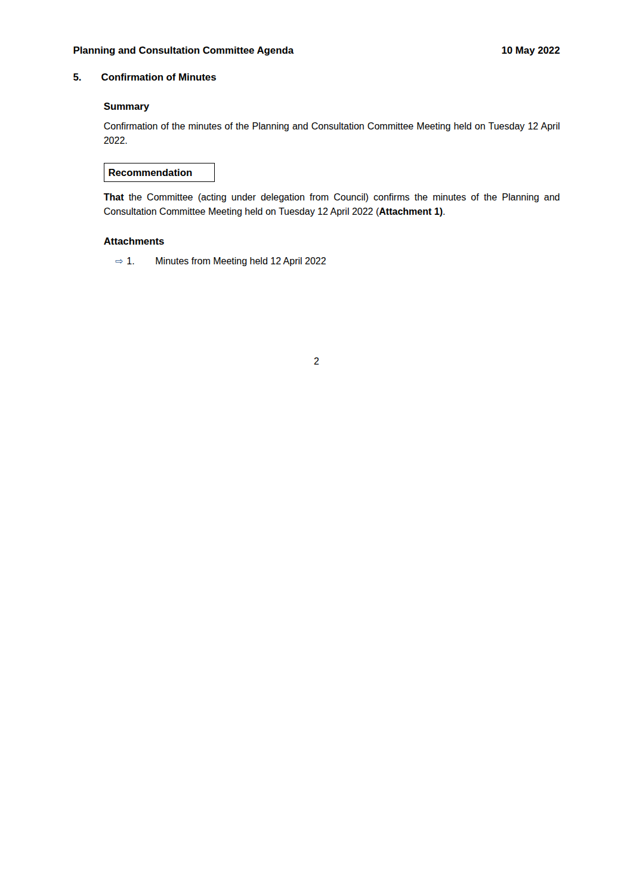Planning and Consultation Committee Agenda 10 May 2022
5. Confirmation of Minutes
Summary
Confirmation of the minutes of the Planning and Consultation Committee Meeting held on Tuesday 12 April 2022.
Recommendation
That the Committee (acting under delegation from Council) confirms the minutes of the Planning and Consultation Committee Meeting held on Tuesday 12 April 2022 (Attachment 1).
Attachments
⇨1. Minutes from Meeting held 12 April 2022
2